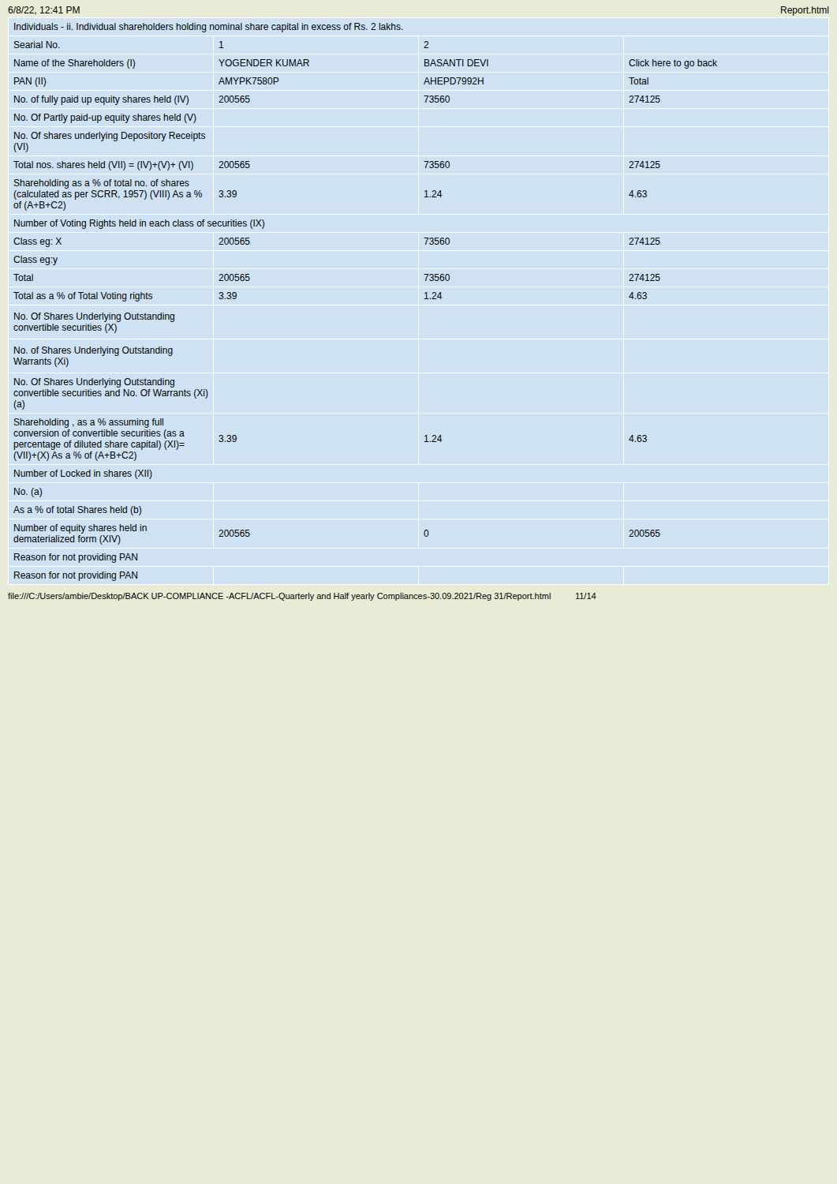6/8/22, 12:41 PM
Report.html
| Individuals - ii. Individual shareholders holding nominal share capital in excess of Rs. 2 lakhs. |
| Searial No. | 1 | 2 | |
| Name of the Shareholders (I) | YOGENDER KUMAR | BASANTI DEVI | Click here to go back |
| PAN (II) | AMYPK7580P | AHEPD7992H | Total |
| No. of fully paid up equity shares held (IV) | 200565 | 73560 | 274125 |
| No. Of Partly paid-up equity shares held (V) | | | |
| No. Of shares underlying Depository Receipts (VI) | | | |
| Total nos. shares held (VII) = (IV)+(V)+ (VI) | 200565 | 73560 | 274125 |
| Shareholding as a % of total no. of shares (calculated as per SCRR, 1957) (VIII) As a % of (A+B+C2) | 3.39 | 1.24 | 4.63 |
| Number of Voting Rights held in each class of securities (IX) |
| Class eg: X | 200565 | 73560 | 274125 |
| Class eg:y | | | |
| Total | 200565 | 73560 | 274125 |
| Total as a % of Total Voting rights | 3.39 | 1.24 | 4.63 |
| No. Of Shares Underlying Outstanding convertible securities (X) | | | |
| No. of Shares Underlying Outstanding Warrants (Xi) | | | |
| No. Of Shares Underlying Outstanding convertible securities and No. Of Warrants (Xi) (a) | | | |
| Shareholding , as a % assuming full conversion of convertible securities (as a percentage of diluted share capital) (XI)= (VII)+(X) As a % of (A+B+C2) | 3.39 | 1.24 | 4.63 |
| Number of Locked in shares (XII) |
| No. (a) | | | |
| As a % of total Shares held (b) | | | |
| Number of equity shares held in dematerialized form (XIV) | 200565 | 0 | 200565 |
| Reason for not providing PAN |
| Reason for not providing PAN | | | |
file:///C:/Users/ambie/Desktop/BACK UP-COMPLIANCE -ACFL/ACFL-Quarterly and Half yearly Compliances-30.09.2021/Reg 31/Report.html 11/14